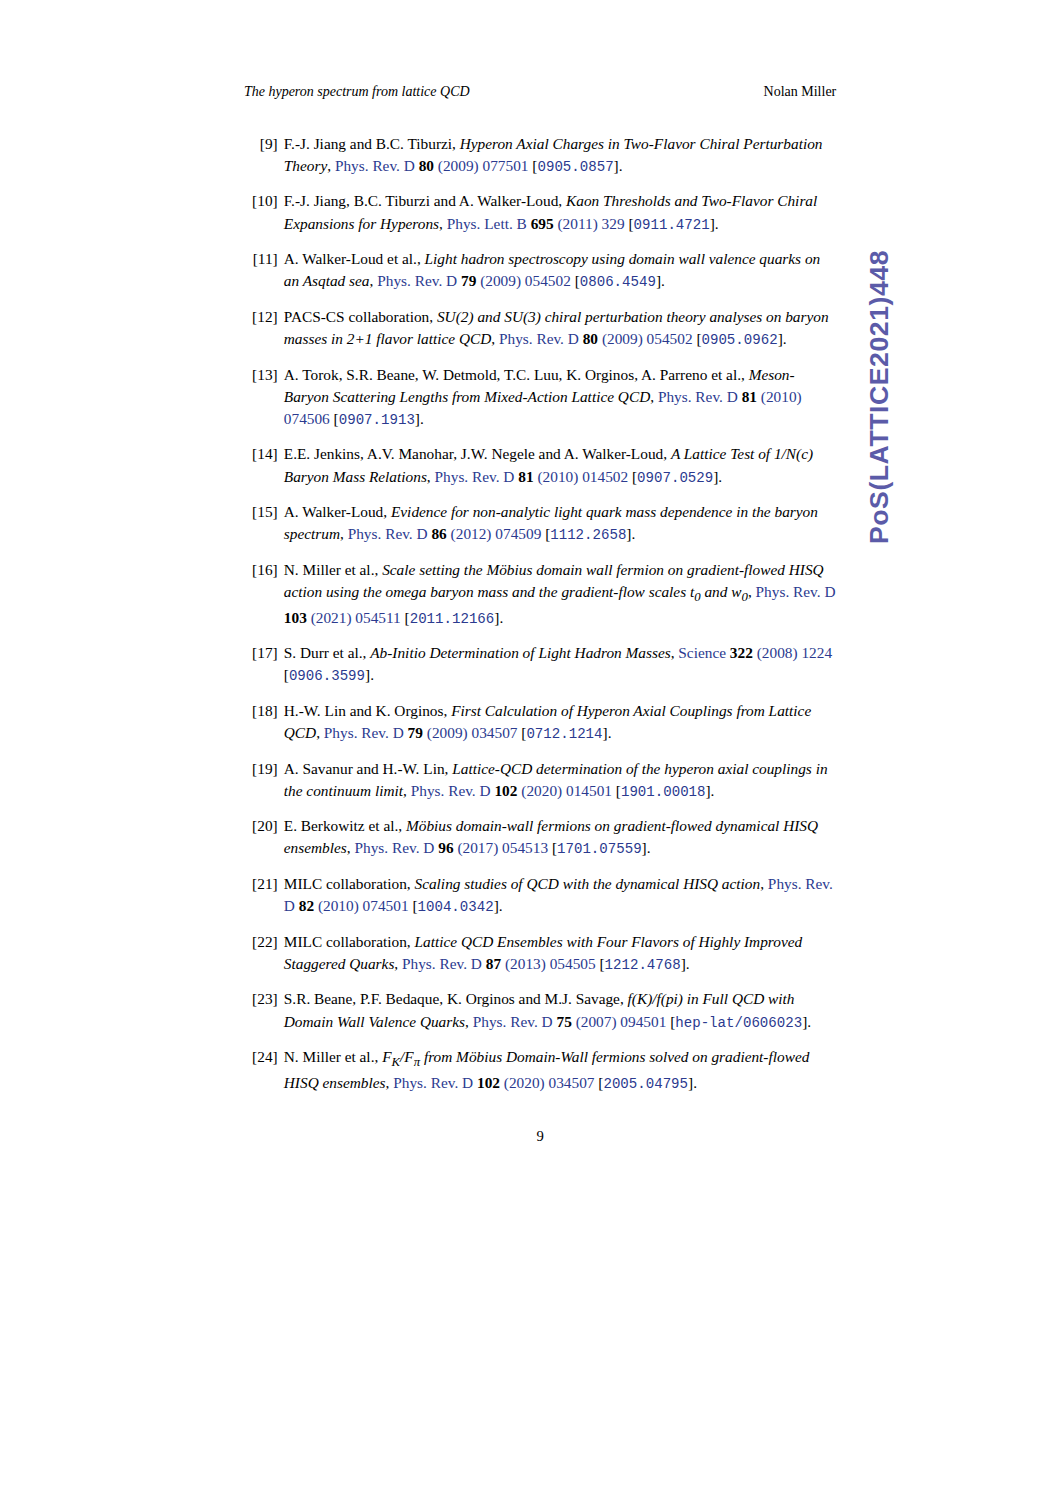The hyperon spectrum from lattice QCD Nolan Miller
PoS(LATTICE2021)448
F.-J. Jiang and B.C. Tiburzi, Hyperon Axial Charges in Two-Flavor Chiral Perturbation Theory, Phys. Rev. D 80 (2009) 077501 [0905.0857].
F.-J. Jiang, B.C. Tiburzi and A. Walker-Loud, Kaon Thresholds and Two-Flavor Chiral Expansions for Hyperons, Phys. Lett. B 695 (2011) 329 [0911.4721].
A. Walker-Loud et al., Light hadron spectroscopy using domain wall valence quarks on an Asqtad sea, Phys. Rev. D 79 (2009) 054502 [0806.4549].
PACS-CS collaboration, SU(2) and SU(3) chiral perturbation theory analyses on baryon masses in 2+1 flavor lattice QCD, Phys. Rev. D 80 (2009) 054502 [0905.0962].
A. Torok, S.R. Beane, W. Detmold, T.C. Luu, K. Orginos, A. Parreno et al., Meson-Baryon Scattering Lengths from Mixed-Action Lattice QCD, Phys. Rev. D 81 (2010) 074506 [0907.1913].
E.E. Jenkins, A.V. Manohar, J.W. Negele and A. Walker-Loud, A Lattice Test of 1/N(c) Baryon Mass Relations, Phys. Rev. D 81 (2010) 014502 [0907.0529].
A. Walker-Loud, Evidence for non-analytic light quark mass dependence in the baryon spectrum, Phys. Rev. D 86 (2012) 074509 [1112.2658].
N. Miller et al., Scale setting the Möbius domain wall fermion on gradient-flowed HISQ action using the omega baryon mass and the gradient-flow scales t0 and w0, Phys. Rev. D 103 (2021) 054511 [2011.12166].
S. Durr et al., Ab-Initio Determination of Light Hadron Masses, Science 322 (2008) 1224 [0906.3599].
H.-W. Lin and K. Orginos, First Calculation of Hyperon Axial Couplings from Lattice QCD, Phys. Rev. D 79 (2009) 034507 [0712.1214].
A. Savanur and H.-W. Lin, Lattice-QCD determination of the hyperon axial couplings in the continuum limit, Phys. Rev. D 102 (2020) 014501 [1901.00018].
E. Berkowitz et al., Möbius domain-wall fermions on gradient-flowed dynamical HISQ ensembles, Phys. Rev. D 96 (2017) 054513 [1701.07559].
MILC collaboration, Scaling studies of QCD with the dynamical HISQ action, Phys. Rev. D 82 (2010) 074501 [1004.0342].
MILC collaboration, Lattice QCD Ensembles with Four Flavors of Highly Improved Staggered Quarks, Phys. Rev. D 87 (2013) 054505 [1212.4768].
S.R. Beane, P.F. Bedaque, K. Orginos and M.J. Savage, f(K)/f(pi) in Full QCD with Domain Wall Valence Quarks, Phys. Rev. D 75 (2007) 094501 [hep-lat/0606023].
N. Miller et al., FK/Fπ from Möbius Domain-Wall fermions solved on gradient-flowed HISQ ensembles, Phys. Rev. D 102 (2020) 034507 [2005.04795].
9